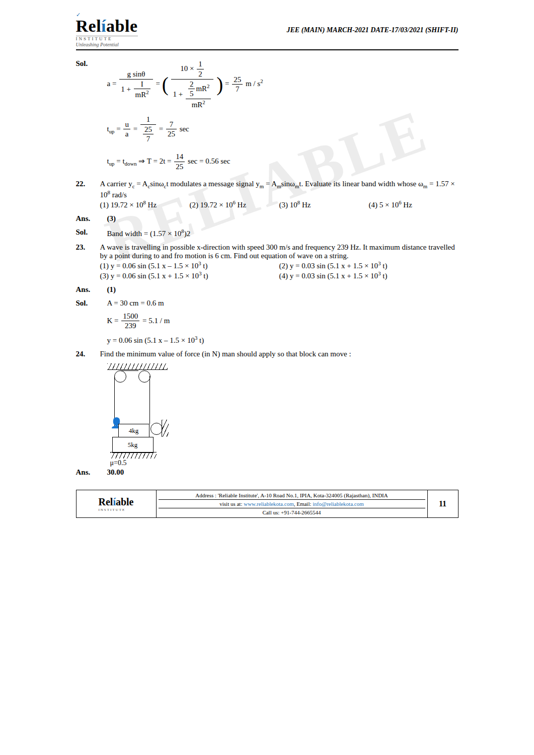RELIABLE
✓ Relíable INSTITUTE Unleashing Potential
JEE (MAIN) MARCH-2021 DATE-17/03/2021 (SHIFT-II)
Sol.
a = g sinθ 1 + ImR2 = ( 10 × 12 1 + 25mR2 mR2 ) = 257 m / s2
tup = ua = 1257 = 725 sec
tup = tdown ⇒ T = 2t = 1425 sec = 0.56 sec
22.
A carrier yc = Acsinωct modulates a message signal ym = Amsinωmt. Evaluate its linear band width whose ωm = 1.57 × 108 rad/s
(1) 19.72 × 108 Hz
(2) 19.72 × 106 Hz
(3) 108 Hz
(4) 5 × 106 Hz
Ans.
(3)
Sol.
Band width = (1.57 × 108)2
23.
A wave is travelling in possible x-direction with speed 300 m/s and frequency 239 Hz. It maximum distance travelled by a point during to and fro motion is 6 cm. Find out equation of wave on a string.
(1) y = 0.06 sin (5.1 x – 1.5 × 103 t)
(2) y = 0.03 sin (5.1 x + 1.5 × 103 t)
(3) y = 0.06 sin (5.1 x + 1.5 × 103 t)
(4) y = 0.03 sin (5.1 x + 1.5 × 103 t)
Ans.
(1)
Sol.
A = 30 cm = 0.6 m
K = 1500239 = 5.1 / m
y = 0.06 sin (5.1 x – 1.5 × 103 t)
24.
Find the minimum value of force (in N) man should apply so that block can move :
👤
4kg
5kg
μ=0.5
Ans.
30.00
Relíable
INSTITUTE
Address : 'Reliable Institute', A-10 Road No.1, IPIA, Kota-324005 (Rajasthan), INDIA
visit us at: www.reliablekota.com, Email: info@reliablekota.com
Call us: +91-744-2665544
11